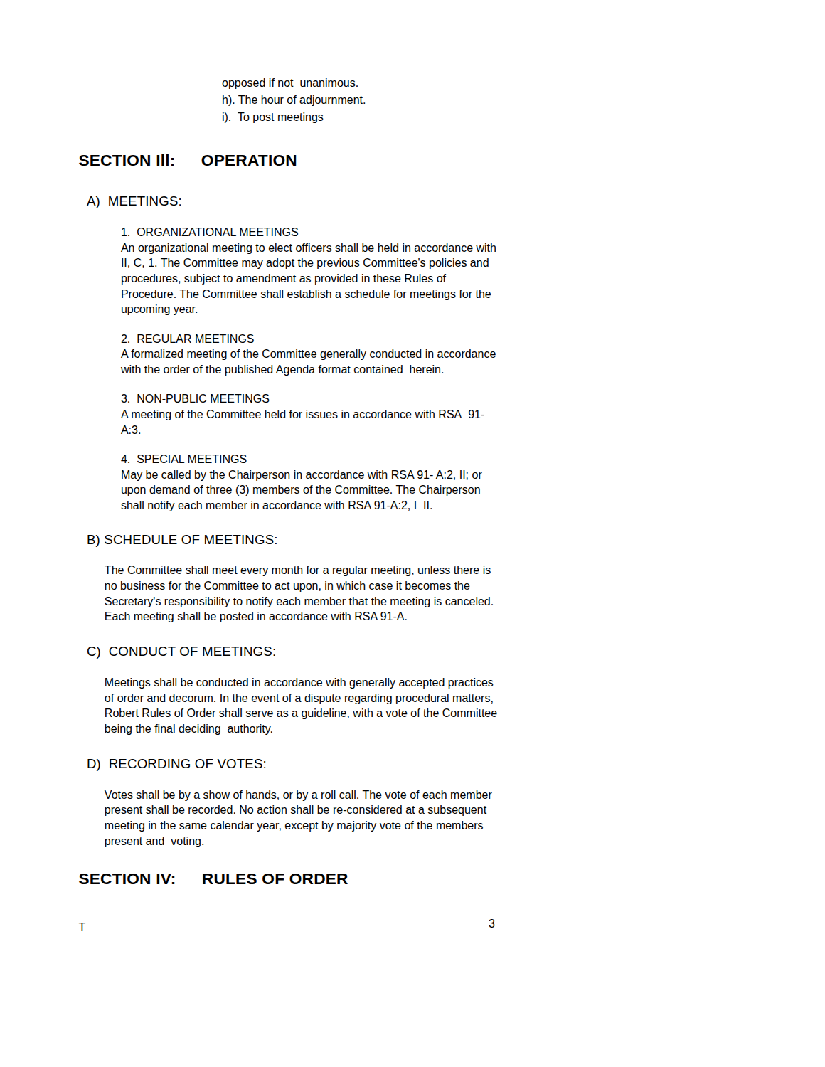opposed if not unanimous.
h). The hour of adjournment.
i). To post meetings
SECTION Ill: OPERATION
A) MEETINGS:
1. ORGANIZATIONAL MEETINGS
An organizational meeting to elect officers shall be held in accordance with II, C, 1. The Committee may adopt the previous Committee's policies and procedures, subject to amendment as provided in these Rules of Procedure. The Committee shall establish a schedule for meetings for the upcoming year.
2. REGULAR MEETINGS
A formalized meeting of the Committee generally conducted in accordance with the order of the published Agenda format contained herein.
3. NON-PUBLIC MEETINGS
A meeting of the Committee held for issues in accordance with RSA 91-A:3.
4. SPECIAL MEETINGS
May be called by the Chairperson in accordance with RSA 91- A:2, II; or upon demand of three (3) members of the Committee. The Chairperson shall notify each member in accordance with RSA 91-A:2, I II.
B) SCHEDULE OF MEETINGS:
The Committee shall meet every month for a regular meeting, unless there is no business for the Committee to act upon, in which case it becomes the Secretary's responsibility to notify each member that the meeting is canceled. Each meeting shall be posted in accordance with RSA 91-A.
C) CONDUCT OF MEETINGS:
Meetings shall be conducted in accordance with generally accepted practices of order and decorum. In the event of a dispute regarding procedural matters, Robert Rules of Order shall serve as a guideline, with a vote of the Committee being the final deciding authority.
D) RECORDING OF VOTES:
Votes shall be by a show of hands, or by a roll call. The vote of each member present shall be recorded. No action shall be re-considered at a subsequent meeting in the same calendar year, except by majority vote of the members present and voting.
SECTION IV: RULES OF ORDER
T 3